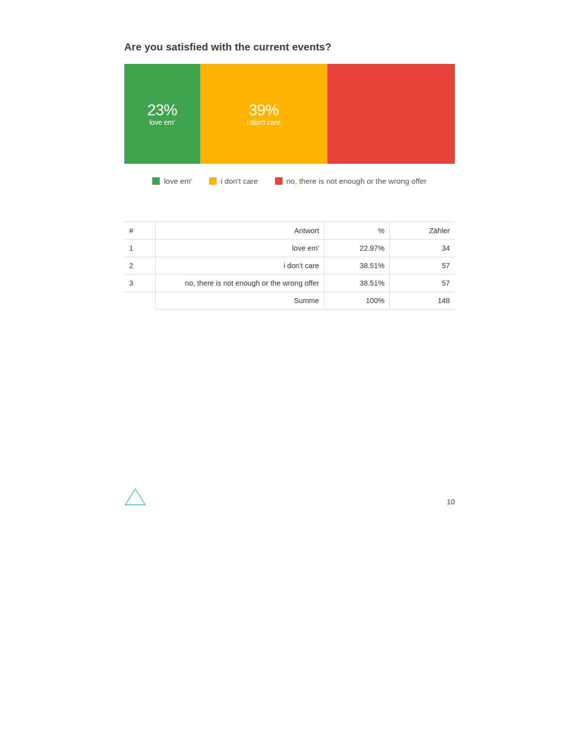Are you satisfied with the current events?
23% love em'
39% i don't care
love em' i don't care no, there is not enough or the wrong offer
| # | Antwort | % | Zähler |
| --- | --- | --- | --- |
| 1 | love em' | 22.97% | 34 |
| 2 | i don't care | 38.51% | 57 |
| 3 | no, there is not enough or the wrong offer | 38.51% | 57 |
| | Summe | 100% | 148 |
10